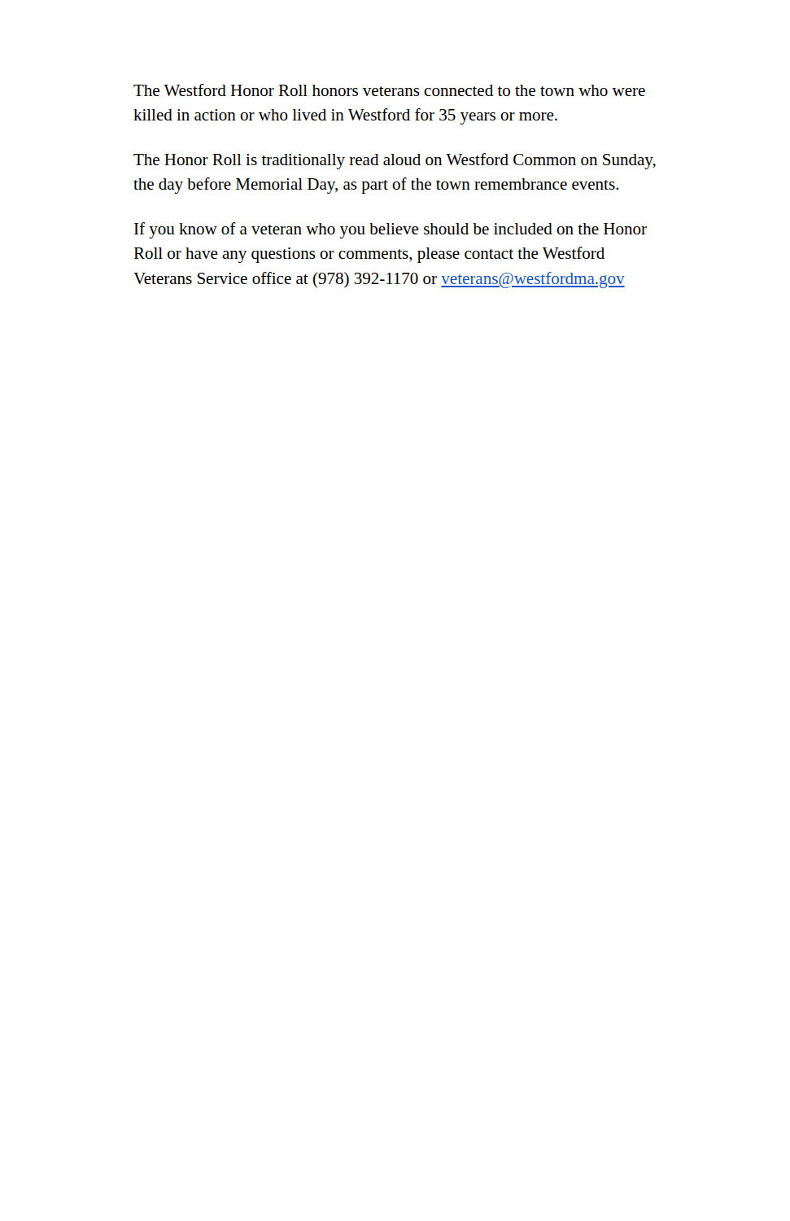The Westford Honor Roll honors veterans connected to the town who were killed in action or who lived in Westford for 35 years or more.
The Honor Roll is traditionally read aloud on Westford Common on Sunday, the day before Memorial Day, as part of the town remembrance events.
If you know of a veteran who you believe should be included on the Honor Roll or have any questions or comments, please contact the Westford Veterans Service office at (978) 392-1170 or veterans@westfordma.gov